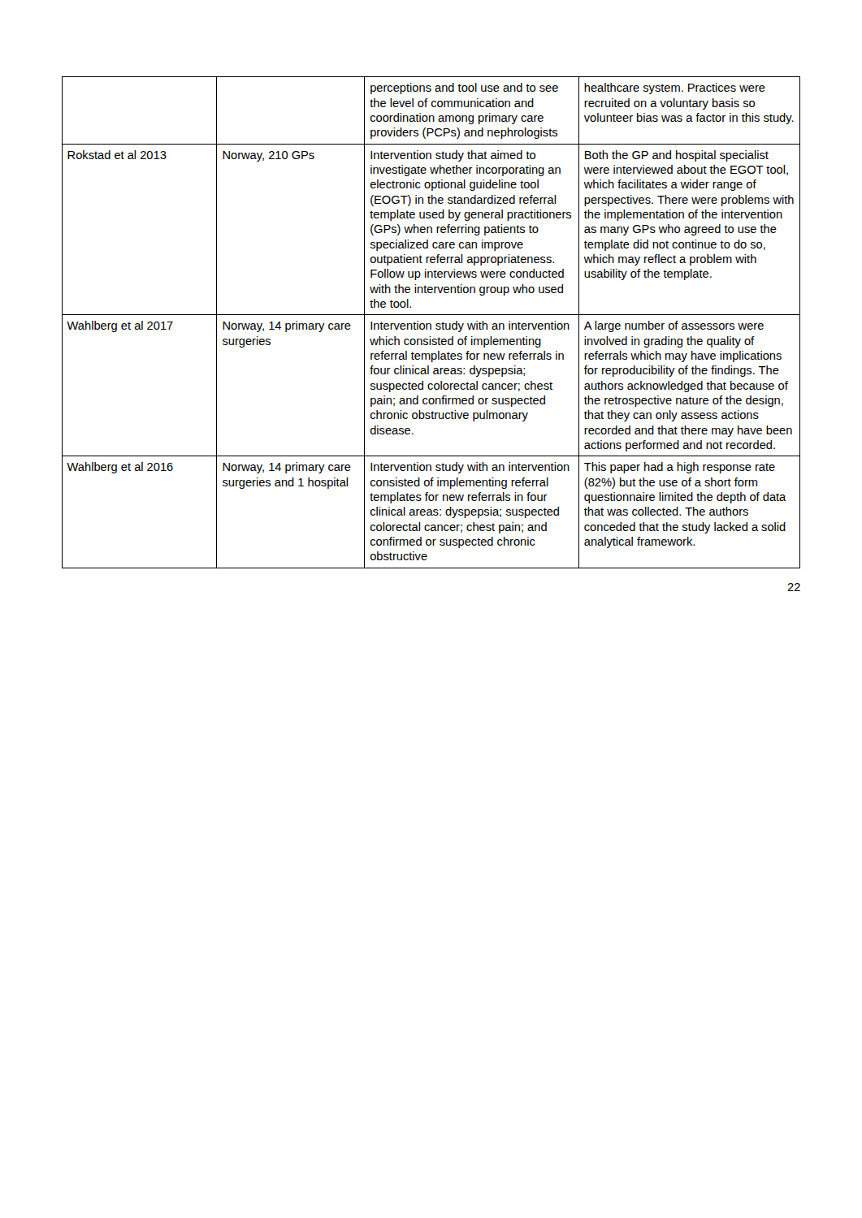| | | perceptions and tool use and to see the level of communication and coordination among primary care providers (PCPs) and nephrologists | healthcare system. Practices were recruited on a voluntary basis so volunteer bias was a factor in this study. |
| Rokstad et al 2013 | Norway, 210 GPs | Intervention study that aimed to investigate whether incorporating an electronic optional guideline tool (EOGT) in the standardized referral template used by general practitioners (GPs) when referring patients to specialized care can improve outpatient referral appropriateness. Follow up interviews were conducted with the intervention group who used the tool. | Both the GP and hospital specialist were interviewed about the EGOT tool, which facilitates a wider range of perspectives. There were problems with the implementation of the intervention as many GPs who agreed to use the template did not continue to do so, which may reflect a problem with usability of the template. |
| Wahlberg et al 2017 | Norway, 14 primary care surgeries | Intervention study with an intervention which consisted of implementing referral templates for new referrals in four clinical areas: dyspepsia; suspected colorectal cancer; chest pain; and confirmed or suspected chronic obstructive pulmonary disease. | A large number of assessors were involved in grading the quality of referrals which may have implications for reproducibility of the findings. The authors acknowledged that because of the retrospective nature of the design, that they can only assess actions recorded and that there may have been actions performed and not recorded. |
| Wahlberg et al 2016 | Norway, 14 primary care surgeries and 1 hospital | Intervention study with an intervention consisted of implementing referral templates for new referrals in four clinical areas: dyspepsia; suspected colorectal cancer; chest pain; and confirmed or suspected chronic obstructive | This paper had a high response rate (82%) but the use of a short form questionnaire limited the depth of data that was collected. The authors conceded that the study lacked a solid analytical framework. |
22